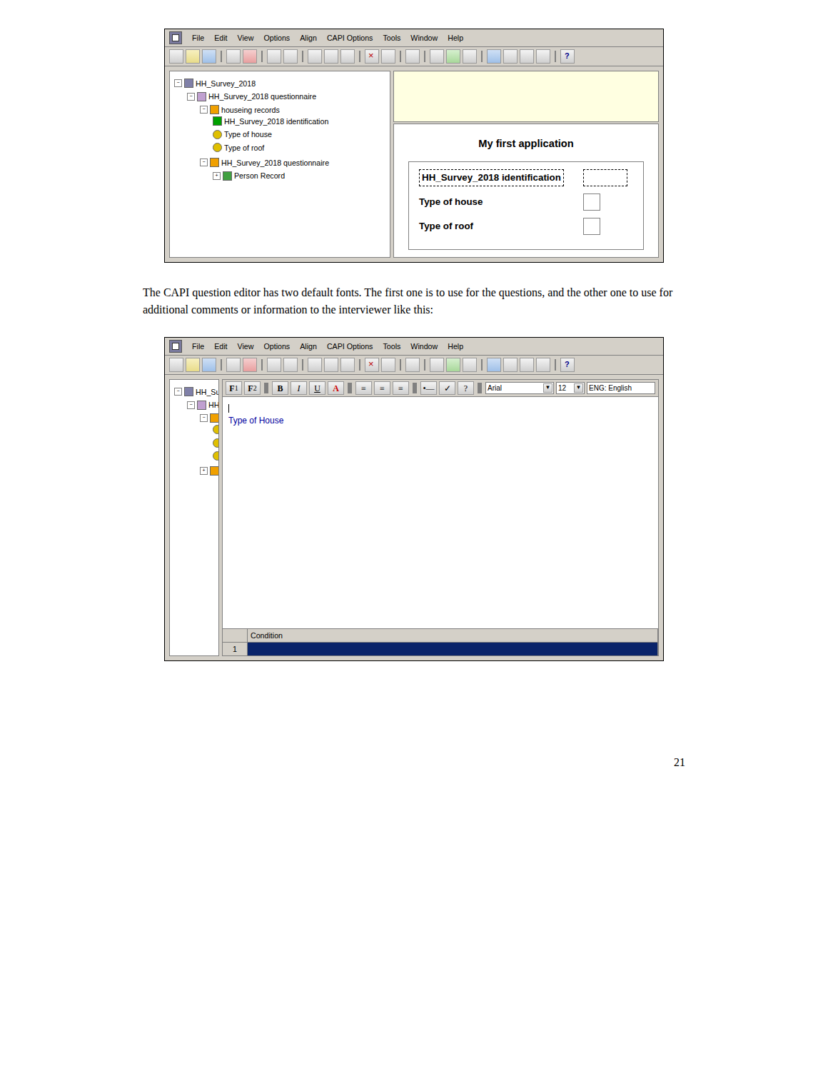File Edit View Options Align CAPI Options Tools Window Help
− HH_Survey_2018
− HH_Survey_2018 questionnaire
− houseing records
HH_Survey_2018 identification
Type of house
Type of roof
− HH_Survey_2018 questionnaire
+ Person Record
My first application
HH_Survey_2018 identification
Type of house
Type of roof
The CAPI question editor has two default fonts. The first one is to use for the questions, and the other one to use for additional comments or information to the interviewer like this:
File Edit View Options Align CAPI Options Tools Window Help
− HH_Survey_2018
− HH_Survey_2018 questionnaire
− houseing records
HH_Survey_2018 identification
Type of house
Type of roof
+ HH_Survey_2018 questionnaire
F1 F2 B I U A ≡ ≡ ≡ •— ✓ ? Arial▼ 12▼ ENG: English
Type of House
Condition
1
21